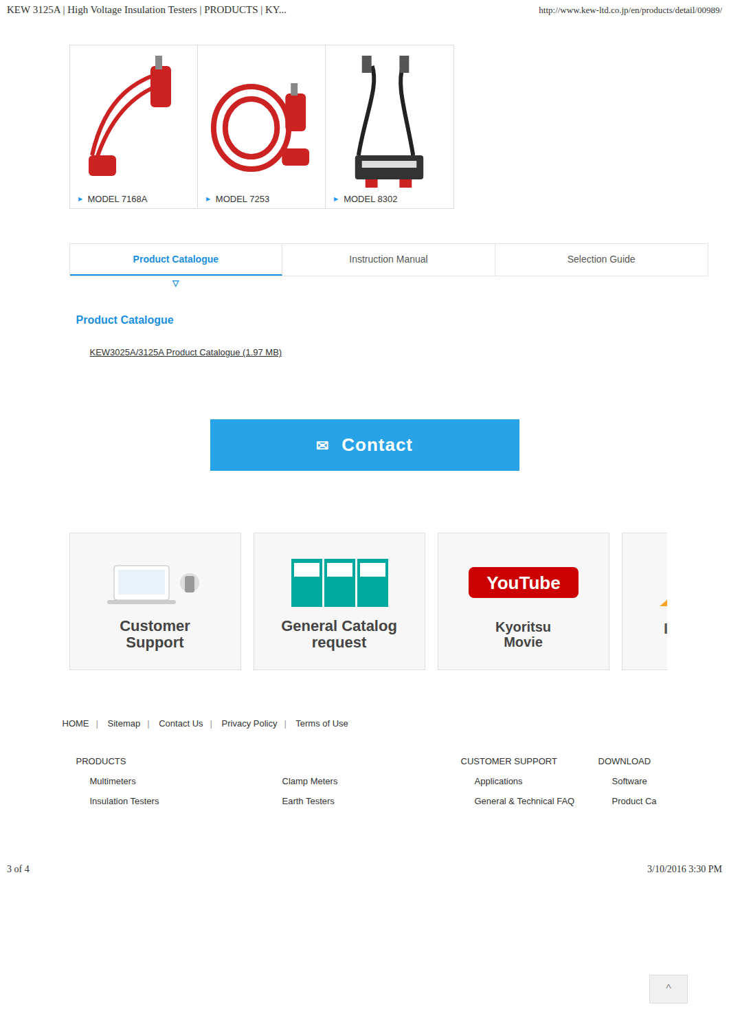KEW 3125A | High Voltage Insulation Testers | PRODUCTS | KY...
http://www.kew-ltd.co.jp/en/products/detail/00989/
MODEL 7168A
MODEL 7253
MODEL 8302
Product Catalogue
Instruction Manual
Selection Guide
Product Catalogue
KEW3025A/3125A Product Catalogue (1.97 MB)
✉ Contact
Customer
Support
General Catalog
request
Kyoritsu
Movie
Important In
A request
HOME| Sitemap| Contact Us| Privacy Policy| Terms of Use
PRODUCTS
Multimeters
Insulation Testers
Clamp Meters
Earth Testers
CUSTOMER SUPPORT
Applications
General & Technical FAQ
DOWNLOAD
Software
Product Ca
^
3 of 4
3/10/2016 3:30 PM